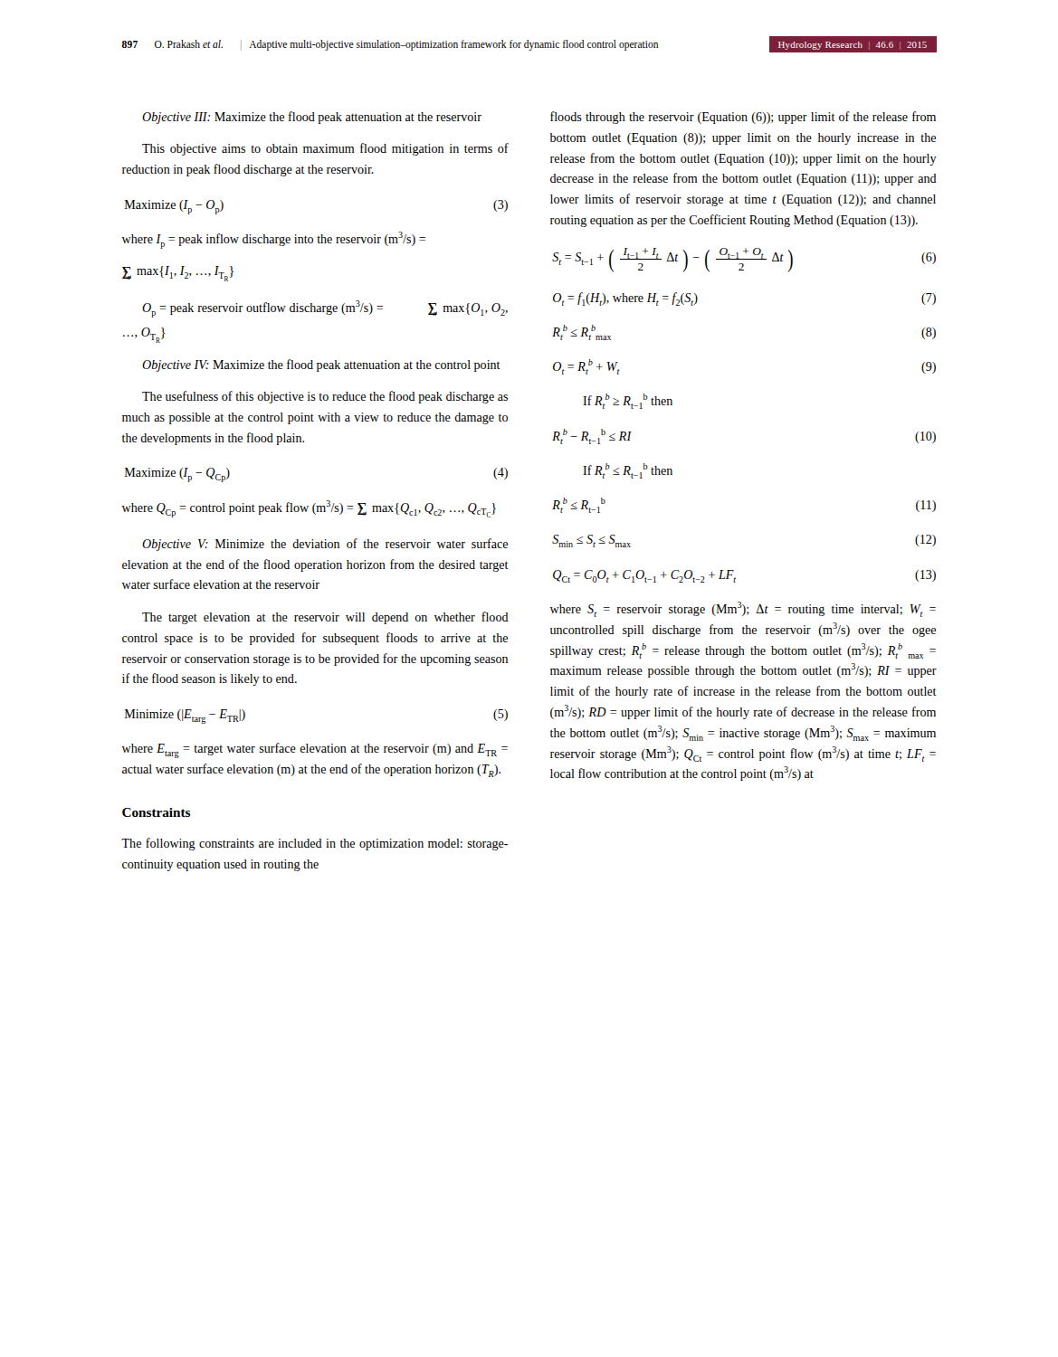897 O. Prakash et al. | Adaptive multi-objective simulation–optimization framework for dynamic flood control operation Hydrology Research|46.6|2015
Objective III: Maximize the flood peak attenuation at the reservoir
This objective aims to obtain maximum flood mitigation in terms of reduction in peak flood discharge at the reservoir.
Maximize (Ip − Op) (3)
where Ip = peak inflow discharge into the reservoir (m3/s) =
ΣTR max{I1, I2, …, ITR}
Op = peak reservoir outflow discharge (m3/s) = ΣTR max{O1, O2, …, OTR}
Objective IV: Maximize the flood peak attenuation at the control point
The usefulness of this objective is to reduce the flood peak discharge as much as possible at the control point with a view to reduce the damage to the developments in the flood plain.
Maximize (Ip − QCp) (4)
where QCp = control point peak flow (m3/s) = ΣTC max{Qc1, Qc2, …, QcTC}
Objective V: Minimize the deviation of the reservoir water surface elevation at the end of the flood operation horizon from the desired target water surface elevation at the reservoir
The target elevation at the reservoir will depend on whether flood control space is to be provided for subsequent floods to arrive at the reservoir or conservation storage is to be provided for the upcoming season if the flood season is likely to end.
Minimize (|Etarg − ETR|) (5)
where Etarg = target water surface elevation at the reservoir (m) and ETR = actual water surface elevation (m) at the end of the operation horizon (TR).
Constraints
The following constraints are included in the optimization model: storage-continuity equation used in routing the
floods through the reservoir (Equation (6)); upper limit of the release from bottom outlet (Equation (8)); upper limit on the hourly increase in the release from the bottom outlet (Equation (10)); upper limit on the hourly decrease in the release from the bottom outlet (Equation (11)); upper and lower limits of reservoir storage at time t (Equation (12)); and channel routing equation as per the Coefficient Routing Method (Equation (13)).
St = St−1 + ( It−1 + It 2 Δt ) − ( Ot−1 + Ot 2 Δt ) (6)
Ot = f1(Ht), where Ht = f2(St) (7)
Rtb ≤ Rtbmax (8)
Ot = Rtb + Wt (9)
If Rtb ≥ Rt−1b then
Rtb − Rt−1b ≤ RI (10)
If Rtb ≤ Rt−1b then
Rtb ≤ Rt−1b (11)
Smin ≤ St ≤ Smax (12)
QCt = C0Ot + C1Ot−1 + C2Ot−2 + LFt (13)
where St = reservoir storage (Mm3); Δt = routing time interval; Wt = uncontrolled spill discharge from the reservoir (m3/s) over the ogee spillway crest; Rtb = release through the bottom outlet (m3/s); Rtb max = maximum release possible through the bottom outlet (m3/s); RI = upper limit of the hourly rate of increase in the release from the bottom outlet (m3/s); RD = upper limit of the hourly rate of decrease in the release from the bottom outlet (m3/s); Smin = inactive storage (Mm3); Smax = maximum reservoir storage (Mm3); QCt = control point flow (m3/s) at time t; LFt = local flow contribution at the control point (m3/s) at